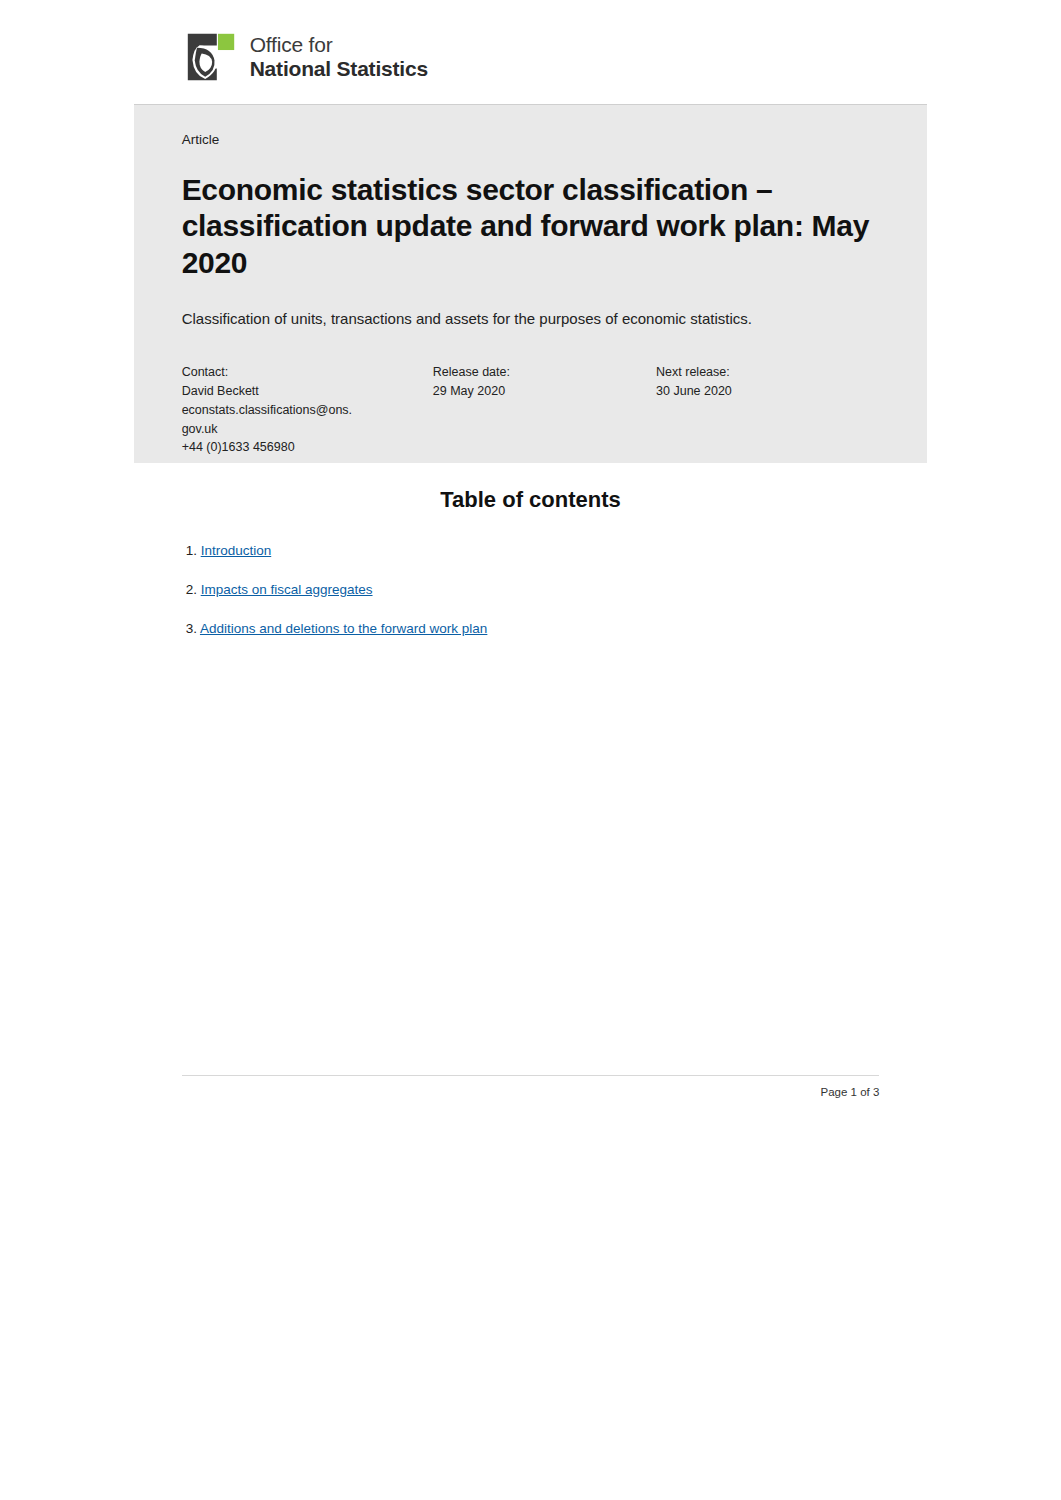Office for National Statistics
Article
Economic statistics sector classification – classification update and forward work plan: May 2020
Classification of units, transactions and assets for the purposes of economic statistics.
Contact: David Beckett
econstats.classifications@ons.
gov.uk
+44 (0)1633 456980
Release date: 29 May 2020
Next release: 30 June 2020
Table of contents
Introduction
Impacts on fiscal aggregates
Additions and deletions to the forward work plan
Page 1 of 3